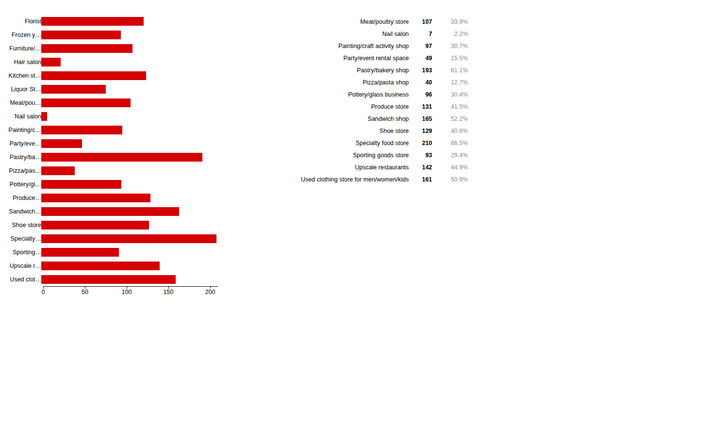| Florist | |
| Frozen y… | |
| Furniture/… | |
| Hair salon | |
| Kitchen st… | |
| Liquor St… | |
| Meat/pou… | |
| Nail salon | |
| Painting/c… | |
| Party/eve… | |
| Pastry/ba… | |
| Pizza/pas… | |
| Pottery/gl… | |
| Produce… | |
| Sandwich… | |
| Shoe store | |
| Specialty… | |
| Sporting… | |
| Upscale r… | |
| Used clot… | |
0
50
100
150
200
| Meat/poultry store | 107 | 33.9% |
| Nail salon | 7 | 2.2% |
| Painting/craft activity shop | 97 | 30.7% |
| Party/event rental space | 49 | 15.5% |
| Pastry/bakery shop | 193 | 61.1% |
| Pizza/pasta shop | 40 | 12.7% |
| Pottery/glass business | 96 | 30.4% |
| Produce store | 131 | 41.5% |
| Sandwich shop | 165 | 52.2% |
| Shoe store | 129 | 40.8% |
| Specialty food store | 210 | 66.5% |
| Sporting goods store | 93 | 29.4% |
| Upscale restaurants | 142 | 44.9% |
| Used clothing store for men/women/kids | 161 | 50.9% |